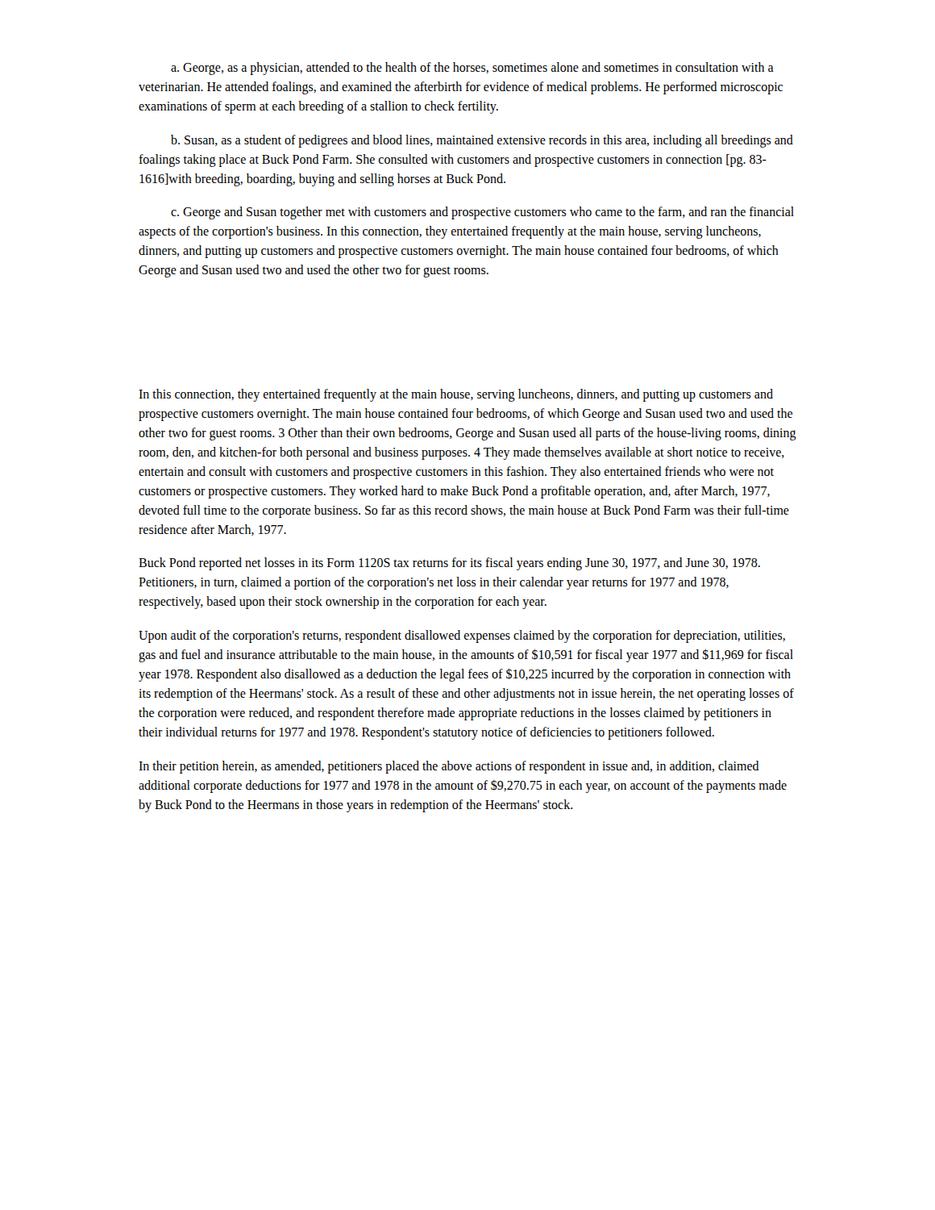a. George, as a physician, attended to the health of the horses, sometimes alone and sometimes in consultation with a veterinarian. He attended foalings, and examined the afterbirth for evidence of medical problems. He performed microscopic examinations of sperm at each breeding of a stallion to check fertility.
b. Susan, as a student of pedigrees and blood lines, maintained extensive records in this area, including all breedings and foalings taking place at Buck Pond Farm. She consulted with customers and prospective customers in connection [pg. 83-1616]with breeding, boarding, buying and selling horses at Buck Pond.
c. George and Susan together met with customers and prospective customers who came to the farm, and ran the financial aspects of the corportion's business. In this connection, they entertained frequently at the main house, serving luncheons, dinners, and putting up customers and prospective customers overnight. The main house contained four bedrooms, of which George and Susan used two and used the other two for guest rooms.
In this connection, they entertained frequently at the main house, serving luncheons, dinners, and putting up customers and prospective customers overnight. The main house contained four bedrooms, of which George and Susan used two and used the other two for guest rooms. 3 Other than their own bedrooms, George and Susan used all parts of the house-living rooms, dining room, den, and kitchen-for both personal and business purposes. 4 They made themselves available at short notice to receive, entertain and consult with customers and prospective customers in this fashion. They also entertained friends who were not customers or prospective customers. They worked hard to make Buck Pond a profitable operation, and, after March, 1977, devoted full time to the corporate business. So far as this record shows, the main house at Buck Pond Farm was their full-time residence after March, 1977.
Buck Pond reported net losses in its Form 1120S tax returns for its fiscal years ending June 30, 1977, and June 30, 1978. Petitioners, in turn, claimed a portion of the corporation's net loss in their calendar year returns for 1977 and 1978, respectively, based upon their stock ownership in the corporation for each year.
Upon audit of the corporation's returns, respondent disallowed expenses claimed by the corporation for depreciation, utilities, gas and fuel and insurance attributable to the main house, in the amounts of $10,591 for fiscal year 1977 and $11,969 for fiscal year 1978. Respondent also disallowed as a deduction the legal fees of $10,225 incurred by the corporation in connection with its redemption of the Heermans' stock. As a result of these and other adjustments not in issue herein, the net operating losses of the corporation were reduced, and respondent therefore made appropriate reductions in the losses claimed by petitioners in their individual returns for 1977 and 1978. Respondent's statutory notice of deficiencies to petitioners followed.
In their petition herein, as amended, petitioners placed the above actions of respondent in issue and, in addition, claimed additional corporate deductions for 1977 and 1978 in the amount of $9,270.75 in each year, on account of the payments made by Buck Pond to the Heermans in those years in redemption of the Heermans' stock.